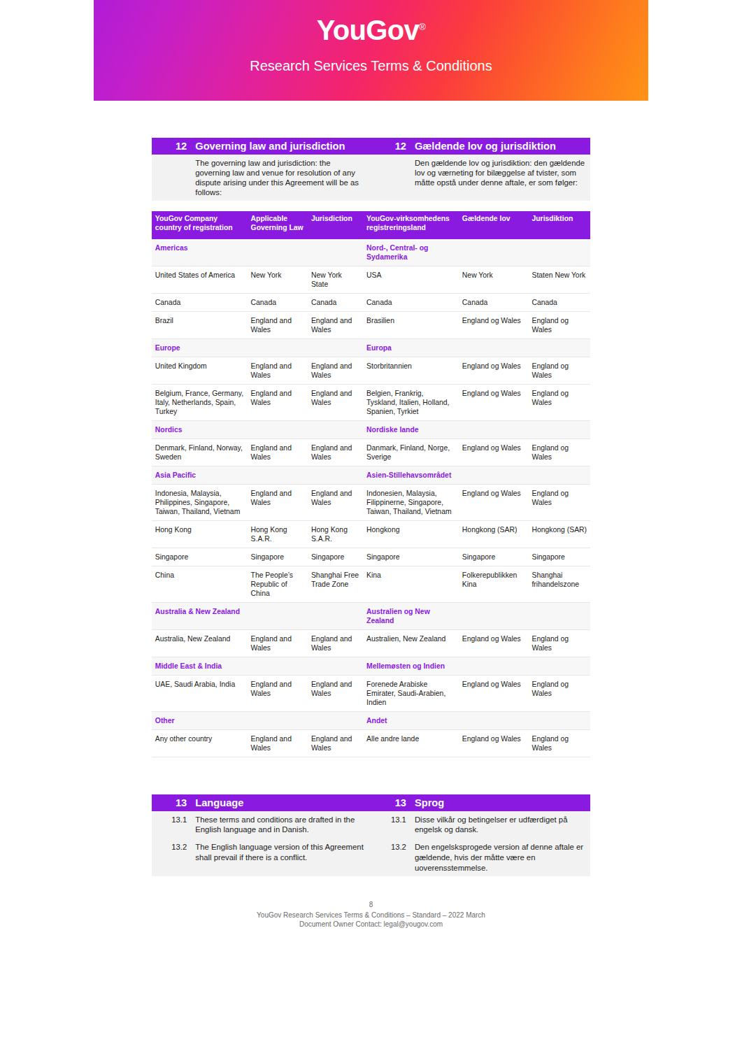YouGov®
Research Services Terms & Conditions
| 12 | Governing law and jurisdiction | 12 | Gældende lov og jurisdiktion |
| | The governing law and jurisdiction: the governing law and venue for resolution of any dispute arising under this Agreement will be as follows: | | Den gældende lov og jurisdiktion: den gældende lov og værneting for bilæggelse af tvister, som måtte opstå under denne aftale, er som følger: |
| YouGov Company country of registration | Applicable Governing Law | Jurisdiction | YouGov-virksomhedens registreringsland | Gældende lov | Jurisdiktion |
| --- | --- | --- | --- | --- | --- |
| Americas | | | Nord-, Central- og Sydamerika | | |
| United States of America | New York | New York State | USA | New York | Staten New York |
| Canada | Canada | Canada | Canada | Canada | Canada |
| Brazil | England and Wales | England and Wales | Brasilien | England og Wales | England og Wales |
| Europe | | | Europa | | |
| United Kingdom | England and Wales | England and Wales | Storbritannien | England og Wales | England og Wales |
| Belgium, France, Germany, Italy, Netherlands, Spain, Turkey | England and Wales | England and Wales | Belgien, Frankrig, Tyskland, Italien, Holland, Spanien, Tyrkiet | England og Wales | England og Wales |
| Nordics | | | Nordiske lande | | |
| Denmark, Finland, Norway, Sweden | England and Wales | England and Wales | Danmark, Finland, Norge, Sverige | England og Wales | England og Wales |
| Asia Pacific | | | Asien-Stillehavsområdet | | |
| Indonesia, Malaysia, Philippines, Singapore, Taiwan, Thailand, Vietnam | England and Wales | England and Wales | Indonesien, Malaysia, Filippinerne, Singapore, Taiwan, Thailand, Vietnam | England og Wales | England og Wales |
| Hong Kong | Hong Kong S.A.R. | Hong Kong S.A.R. | Hongkong | Hongkong (SAR) | Hongkong (SAR) |
| Singapore | Singapore | Singapore | Singapore | Singapore | Singapore |
| China | The People’s Republic of China | Shanghai Free Trade Zone | Kina | Folkerepublikken Kina | Shanghai frihandelszone |
| Australia & New Zealand | | | Australien og New Zealand | | |
| Australia, New Zealand | England and Wales | England and Wales | Australien, New Zealand | England og Wales | England og Wales |
| Middle East & India | | | Mellemøsten og Indien | | |
| UAE, Saudi Arabia, India | England and Wales | England and Wales | Forenede Arabiske Emirater, Saudi-Arabien, Indien | England og Wales | England og Wales |
| Other | | | Andet | | |
| Any other country | England and Wales | England and Wales | Alle andre lande | England og Wales | England og Wales |
| 13 | Language | 13 | Sprog |
| 13.1 | These terms and conditions are drafted in the English language and in Danish. | 13.1 | Disse vilkår og betingelser er udfærdiget på engelsk og dansk. |
| 13.2 | The English language version of this Agreement shall prevail if there is a conflict. | 13.2 | Den engelsksprogede version af denne aftale er gældende, hvis der måtte være en uoverensstemmelse. |
8
YouGov Research Services Terms & Conditions – Standard – 2022 March
Document Owner Contact: legal@yougov.com